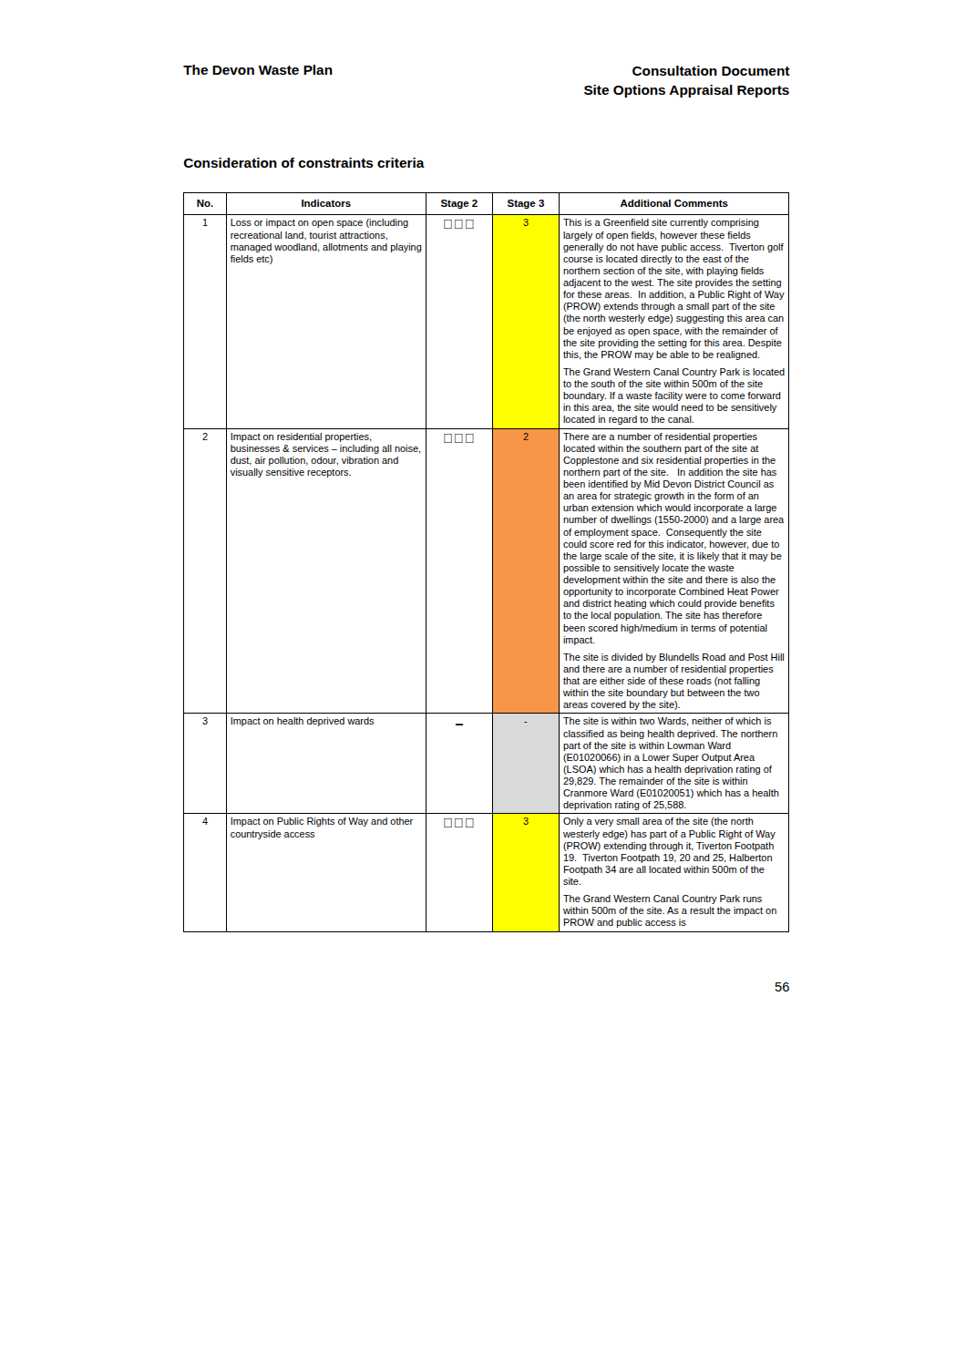The Devon Waste Plan
Consultation Document
Site Options Appraisal Reports
Consideration of constraints criteria
| No. | Indicators | Stage 2 | Stage 3 | Additional Comments |
| --- | --- | --- | --- | --- |
| 1 | Loss or impact on open space (including recreational land, tourist attractions, managed woodland, allotments and playing fields etc) |  | 3 | This is a Greenfield site currently comprising largely of open fields, however these fields generally do not have public access. Tiverton golf course is located directly to the east of the northern section of the site, with playing fields adjacent to the west. The site provides the setting for these areas. In addition, a Public Right of Way (PROW) extends through a small part of the site (the north westerly edge) suggesting this area can be enjoyed as open space, with the remainder of the site providing the setting for this area. Despite this, the PROW may be able to be realigned. The Grand Western Canal Country Park is located to the south of the site within 500m of the site boundary. If a waste facility were to come forward in this area, the site would need to be sensitively located in regard to the canal. |
| 2 | Impact on residential properties, businesses & services – including all noise, dust, air pollution, odour, vibration and visually sensitive receptors. |  | 2 | There are a number of residential properties located within the southern part of the site at Copplestone and six residential properties in the northern part of the site. In addition the site has been identified by Mid Devon District Council as an area for strategic growth in the form of an urban extension which would incorporate a large number of dwellings (1550-2000) and a large area of employment space. Consequently the site could score red for this indicator, however, due to the large scale of the site, it is likely that it may be possible to sensitively locate the waste development within the site and there is also the opportunity to incorporate Combined Heat Power and district heating which could provide benefits to the local population. The site has therefore been scored high/medium in terms of potential impact. The site is divided by Blundells Road and Post Hill and there are a number of residential properties that are either side of these roads (not falling within the site boundary but between the two areas covered by the site). |
| 3 | Impact on health deprived wards | – | - | The site is within two Wards, neither of which is classified as being health deprived. The northern part of the site is within Lowman Ward (E01020066) in a Lower Super Output Area (LSOA) which has a health deprivation rating of 29,829. The remainder of the site is within Cranmore Ward (E01020051) which has a health deprivation rating of 25,588. |
| 4 | Impact on Public Rights of Way and other countryside access |  | 3 | Only a very small area of the site (the north westerly edge) has part of a Public Right of Way (PROW) extending through it, Tiverton Footpath 19. Tiverton Footpath 19, 20 and 25, Halberton Footpath 34 are all located within 500m of the site. The Grand Western Canal Country Park runs within 500m of the site. As a result the impact on PROW and public access is |
56